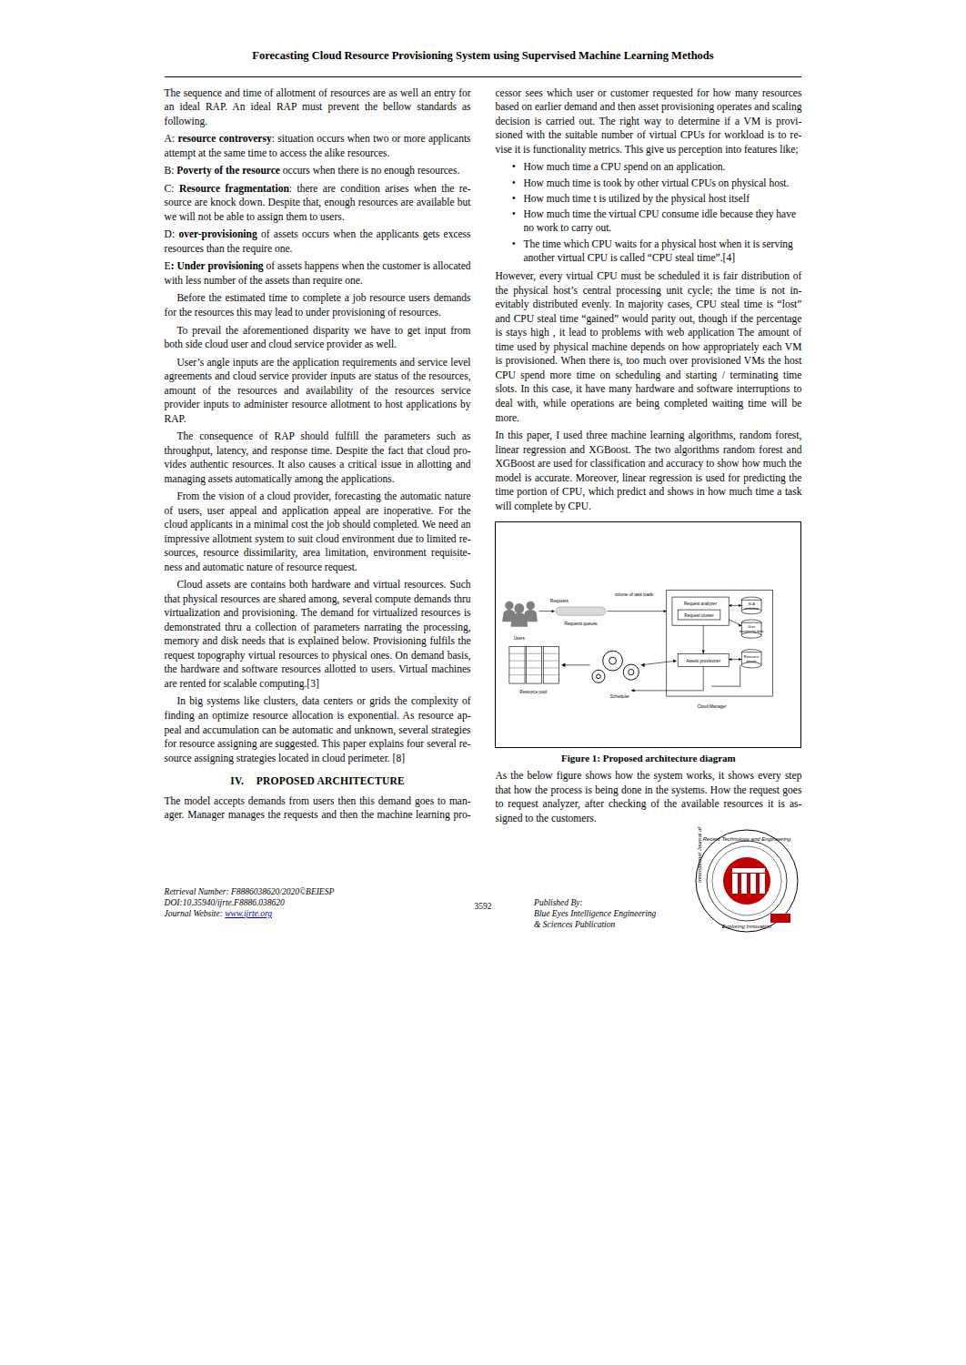Forecasting Cloud Resource Provisioning System using Supervised Machine Learning Methods
The sequence and time of allotment of resources are as well an entry for an ideal RAP. An ideal RAP must prevent the bellow standards as following.
A: resource controversy: situation occurs when two or more applicants attempt at the same time to access the alike resources.
B: Poverty of the resource occurs when there is no enough resources.
C: Resource fragmentation: there are condition arises when the resource are knock down. Despite that, enough resources are available but we will not be able to assign them to users.
D: over-provisioning of assets occurs when the applicants gets excess resources than the require one.
E: Under provisioning of assets happens when the customer is allocated with less number of the assets than require one.
Before the estimated time to complete a job resource users demands for the resources this may lead to under provisioning of resources.
To prevail the aforementioned disparity we have to get input from both side cloud user and cloud service provider as well.
User’s angle inputs are the application requirements and service level agreements and cloud service provider inputs are status of the resources, amount of the resources and availability of the resources service provider inputs to administer resource allotment to host applications by RAP.
The consequence of RAP should fulfill the parameters such as throughput, latency, and response time. Despite the fact that cloud provides authentic resources. It also causes a critical issue in allotting and managing assets automatically among the applications.
From the vision of a cloud provider, forecasting the automatic nature of users, user appeal and application appeal are inoperative. For the cloud applicants in a minimal cost the job should completed. We need an impressive allotment system to suit cloud environment due to limited resources, resource dissimilarity, area limitation, environment requisiteness and automatic nature of resource request.
Cloud assets are contains both hardware and virtual resources. Such that physical resources are shared among, several compute demands thru virtualization and provisioning. The demand for virtualized resources is demonstrated thru a collection of parameters narrating the processing, memory and disk needs that is explained below. Provisioning fulfils the request topography virtual resources to physical ones. On demand basis, the hardware and software resources allotted to users. Virtual machines are rented for scalable computing.[3]
In big systems like clusters, data centers or grids the complexity of finding an optimize resource allocation is exponential. As resource appeal and accumulation can be automatic and unknown, several strategies for resource assigning are suggested. This paper explains four several resource assigning strategies located in cloud perimeter. [8]
IV. PROPOSED ARCHITECTURE
The model accepts demands from users then this demand goes to manager. Manager manages the requests and then the machine learning processor sees which user or customer requested for how many resources based on earlier demand and then asset provisioning operates and scaling decision is carried out. The right way to determine if a VM is provisioned with the suitable number of virtual CPUs for workload is to revise it is functionality metrics. This give us perception into features like;
How much time a CPU spend on an application.
How much time is took by other virtual CPUs on physical host.
How much time t is utilized by the physical host itself
How much time the virtual CPU consume idle because they have no work to carry out.
The time which CPU waits for a physical host when it is serving another virtual CPU is called “CPU steal time”.[4]
However, every virtual CPU must be scheduled it is fair distribution of the physical host’s central processing unit cycle; the time is not inevitably distributed evenly. In majority cases, CPU steal time is “lost” and CPU steal time “gained” would parity out, though if the percentage is stays high , it lead to problems with web application The amount of time used by physical machine depends on how appropriately each VM is provisioned. When there is, too much over provisioned VMs the host CPU spend more time on scheduling and starting / terminating time slots. In this case, it have many hardware and software interruptions to deal with, while operations are being completed waiting time will be more.
In this paper, I used three machine learning algorithms, random forest, linear regression and XGBoost. The two algorithms random forest and XGBoost are used for classification and accuracy to show how much the model is accurate. Moreover, linear regression is used for predicting the time portion of CPU, which predict and shows in how much time a task will complete by CPU.
Users Requests Requests queues volume of task loads Request analyzer Request cluster SLA evaluator User monitoring data Assets provisioner Resource details Scheduler Resource pool Cloud Manager
Figure 1: Proposed architecture diagram
As the below figure shows how the system works, it shows every step that how the process is being done in the systems. How the request goes to request analyzer, after checking of the available resources it is assigned to the customers.
Retrieval Number: F8886038620/2020©BEIESP
DOI:10.35940/ijrte.F8886.038620
Journal Website: www.ijrte.org
3592
Published By:
Blue Eyes Intelligence Engineering
& Sciences Publication
Recent Technology and Engineering Exploring Innovation International Journal of